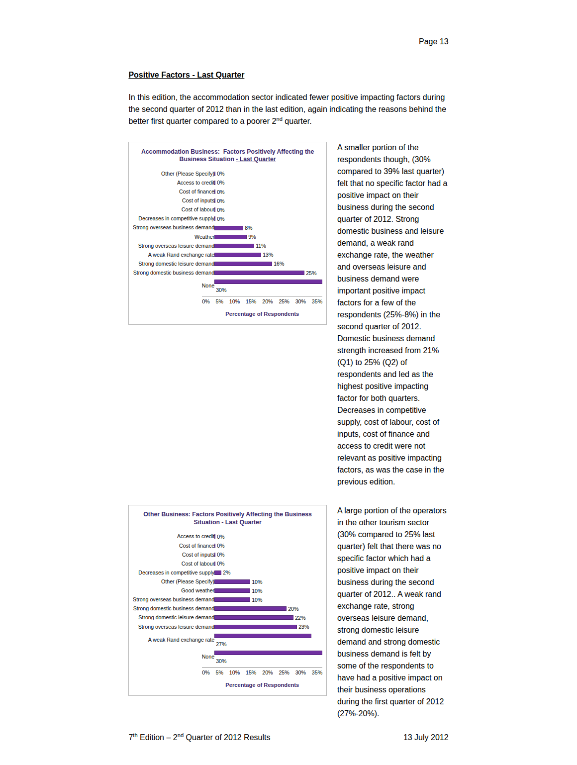Page 13
Positive Factors - Last Quarter
In this edition, the accommodation sector indicated fewer positive impacting factors during the second quarter of 2012 than in the last edition, again indicating the reasons behind the better first quarter compared to a poorer 2nd quarter.
Accommodation Business: Factors Positively Affecting the Business Situation - Last Quarter
| Other (Please Specify) | 0% |
| Access to credit | 0% |
| Cost of finance | 0% |
| Cost of inputs | 0% |
| Cost of labour | 0% |
| Decreases in competitive supply | 0% |
| Strong overseas business demand | 8% |
| Weather | 9% |
| Strong overseas leisure demand | 11% |
| A weak Rand exchange rate | 13% |
| Strong domestic leisure demand | 16% |
| Strong domestic business demand | 25% |
| None | 30% |
0% 5% 10% 15% 20% 25% 30% 35%
Percentage of Respondents
A smaller portion of the respondents though, (30% compared to 39% last quarter) felt that no specific factor had a positive impact on their business during the second quarter of 2012. Strong domestic business and leisure demand, a weak rand exchange rate, the weather and overseas leisure and business demand were important positive impact factors for a few of the respondents (25%-8%) in the second quarter of 2012. Domestic business demand strength increased from 21% (Q1) to 25% (Q2) of respondents and led as the highest positive impacting factor for both quarters. Decreases in competitive supply, cost of labour, cost of inputs, cost of finance and access to credit were not relevant as positive impacting factors, as was the case in the previous edition.
Other Business: Factors Positively Affecting the Business Situation - Last Quarter
| Access to credit | 0% |
| Cost of finance | 0% |
| Cost of inputs | 0% |
| Cost of labour | 0% |
| Decreases in competitive supply | 2% |
| Other (Please Specify) | 10% |
| Good weather | 10% |
| Strong overseas business demand | 10% |
| Strong domestic business demand | 20% |
| Strong domestic leisure demand | 22% |
| Strong overseas leisure demand | 23% |
| A weak Rand exchange rate | 27% |
| None | 30% |
0% 5% 10% 15% 20% 25% 30% 35%
Percentage of Respondents
A large portion of the operators in the other tourism sector (30% compared to 25% last quarter) felt that there was no specific factor which had a positive impact on their business during the second quarter of 2012.. A weak rand exchange rate, strong overseas leisure demand, strong domestic leisure demand and strong domestic business demand is felt by some of the respondents to have had a positive impact on their business operations during the first quarter of 2012 (27%-20%).
7th Edition – 2nd Quarter of 2012 Results
13 July 2012